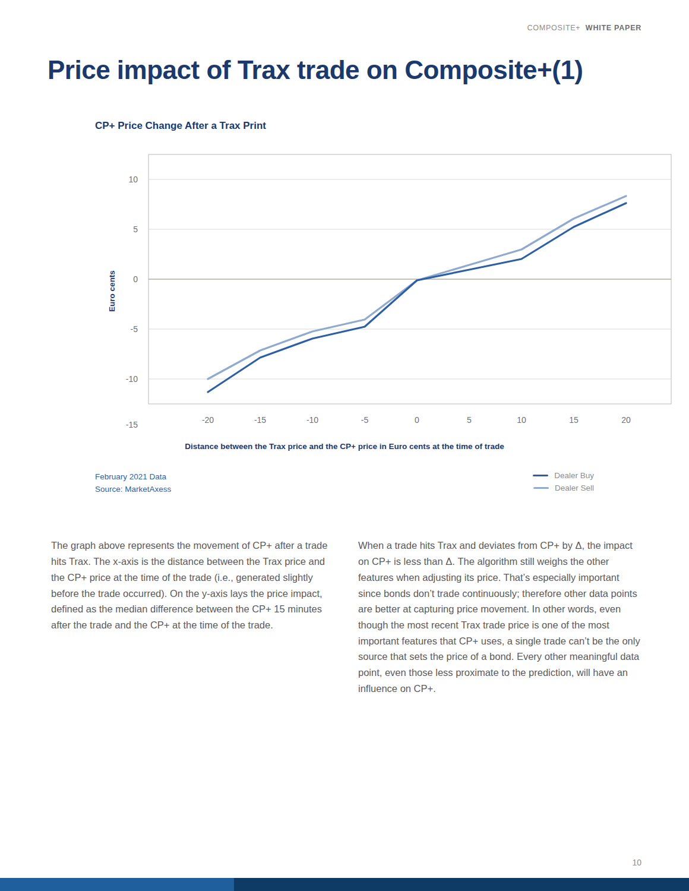COMPOSITE+ WHITE PAPER
Price impact of Trax trade on Composite+(1)
CP+ Price Change After a Trax Print
Euro cents
10 5 0 -5 -10 -15 -20 -15 -10 -5 0 5 10 15 20
Distance between the Trax price and the CP+ price in Euro cents at the time of trade
February 2021 Data
Source: MarketAxess
Dealer Buy
Dealer Sell
The graph above represents the movement of CP+ after a trade hits Trax. The x-axis is the distance between the Trax price and the CP+ price at the time of the trade (i.e., generated slightly before the trade occurred). On the y-axis lays the price impact, defined as the median difference between the CP+ 15 minutes after the trade and the CP+ at the time of the trade.
When a trade hits Trax and deviates from CP+ by Δ, the impact on CP+ is less than Δ. The algorithm still weighs the other features when adjusting its price. That’s especially important since bonds don’t trade continuously; therefore other data points are better at capturing price movement. In other words, even though the most recent Trax trade price is one of the most important features that CP+ uses, a single trade can’t be the only source that sets the price of a bond. Every other meaningful data point, even those less proximate to the prediction, will have an influence on CP+.
10